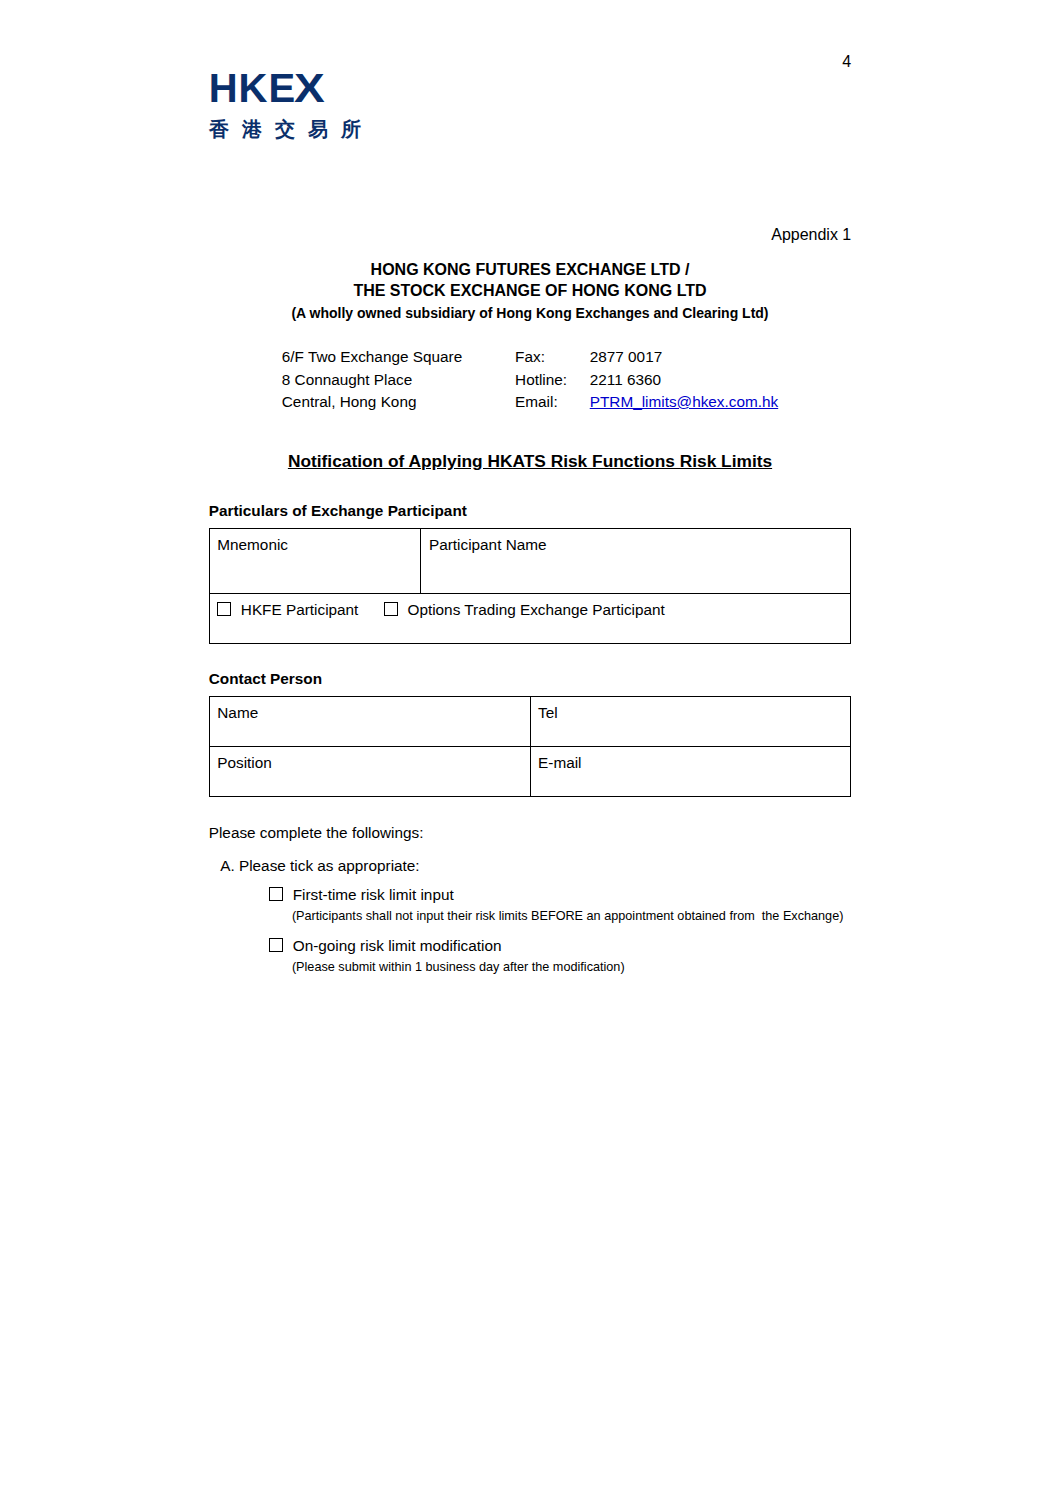4
HKEX
香 港 交 易 所
Appendix 1
HONG KONG FUTURES EXCHANGE LTD /
THE STOCK EXCHANGE OF HONG KONG LTD
(A wholly owned subsidiary of Hong Kong Exchanges and Clearing Ltd)
6/F Two Exchange Square
8 Connaught Place
Central, Hong Kong
| Fax: | 2877 0017 |
| Hotline: | 2211 6360 |
| Email: | PTRM_limits@hkex.com.hk |
Notification of Applying HKATS Risk Functions Risk Limits
Particulars of Exchange Participant
| Mnemonic | Participant Name |
| HKFE Participant Options Trading Exchange Participant |
Contact Person
| Name | Tel |
| Position | E-mail |
Please complete the followings:
Please tick as appropriate:
First-time risk limit input
(Participants shall not input their risk limits BEFORE an appointment obtained from the Exchange)
On-going risk limit modification
(Please submit within 1 business day after the modification)